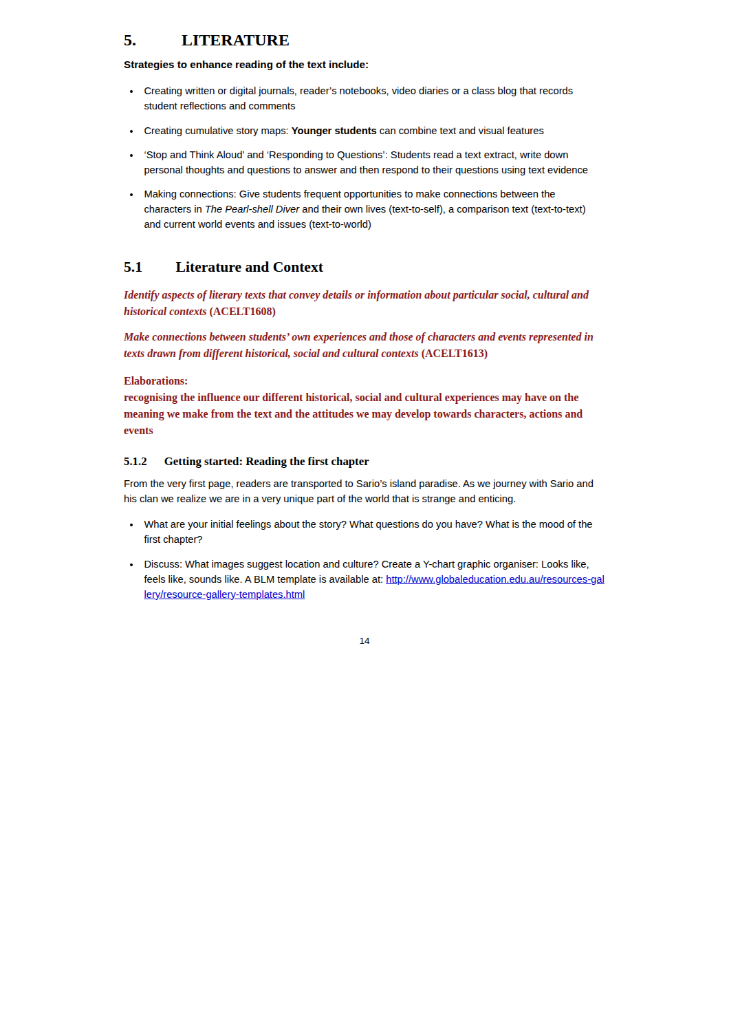5. LITERATURE
Strategies to enhance reading of the text include:
Creating written or digital journals, reader’s notebooks, video diaries or a class blog that records student reflections and comments
Creating cumulative story maps: Younger students can combine text and visual features
‘Stop and Think Aloud’ and ‘Responding to Questions’: Students read a text extract, write down personal thoughts and questions to answer and then respond to their questions using text evidence
Making connections: Give students frequent opportunities to make connections between the characters in The Pearl-shell Diver and their own lives (text-to-self), a comparison text (text-to-text) and current world events and issues (text-to-world)
5.1 Literature and Context
Identify aspects of literary texts that convey details or information about particular social, cultural and historical contexts (ACELT1608)
Make connections between students’ own experiences and those of characters and events represented in texts drawn from different historical, social and cultural contexts (ACELT1613)
Elaborations:
recognising the influence our different historical, social and cultural experiences may have on the meaning we make from the text and the attitudes we may develop towards characters, actions and events
5.1.2 Getting started: Reading the first chapter
From the very first page, readers are transported to Sario’s island paradise. As we journey with Sario and his clan we realize we are in a very unique part of the world that is strange and enticing.
What are your initial feelings about the story? What questions do you have? What is the mood of the first chapter?
Discuss: What images suggest location and culture? Create a Y-chart graphic organiser: Looks like, feels like, sounds like. A BLM template is available at: http://www.globaleducation.edu.au/resources-gallery/resource-gallery-templates.html
14